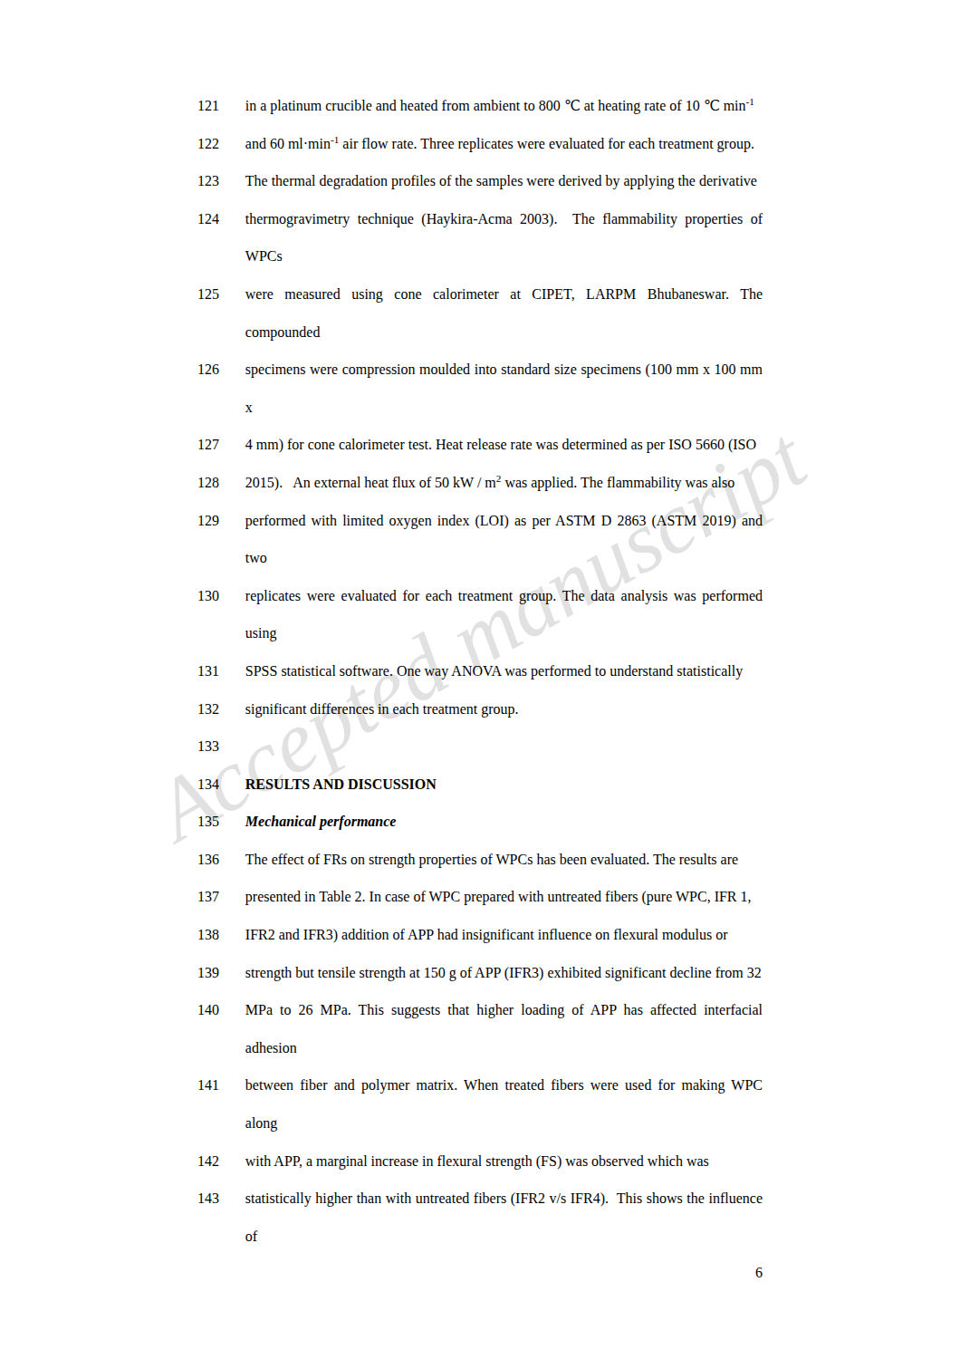Accepted manuscript
121 in a platinum crucible and heated from ambient to 800 ℃ at heating rate of 10 ℃ min-1
122 and 60 ml·min-1 air flow rate. Three replicates were evaluated for each treatment group.
123 The thermal degradation profiles of the samples were derived by applying the derivative
124 thermogravimetry technique (Haykira-Acma 2003). The flammability properties of WPCs
125 were measured using cone calorimeter at CIPET, LARPM Bhubaneswar. The compounded
126 specimens were compression moulded into standard size specimens (100 mm x 100 mm x
1274 mm) for cone calorimeter test. Heat release rate was determined as per ISO 5660 (ISO
1282015). An external heat flux of 50 kW / m2 was applied. The flammability was also
129 performed with limited oxygen index (LOI) as per ASTM D 2863 (ASTM 2019) and two
130 replicates were evaluated for each treatment group. The data analysis was performed using
131 SPSS statistical software. One way ANOVA was performed to understand statistically
132 significant differences in each treatment group.
133
134 RESULTS AND DISCUSSION
135 Mechanical performance
136 The effect of FRs on strength properties of WPCs has been evaluated. The results are
137 presented in Table 2. In case of WPC prepared with untreated fibers (pure WPC, IFR 1,
138 IFR2 and IFR3) addition of APP had insignificant influence on flexural modulus or
139 strength but tensile strength at 150 g of APP (IFR3) exhibited significant decline from 32
140 MPa to 26 MPa. This suggests that higher loading of APP has affected interfacial adhesion
141 between fiber and polymer matrix. When treated fibers were used for making WPC along
142 with APP, a marginal increase in flexural strength (FS) was observed which was
143 statistically higher than with untreated fibers (IFR2 v/s IFR4). This shows the influence of
6